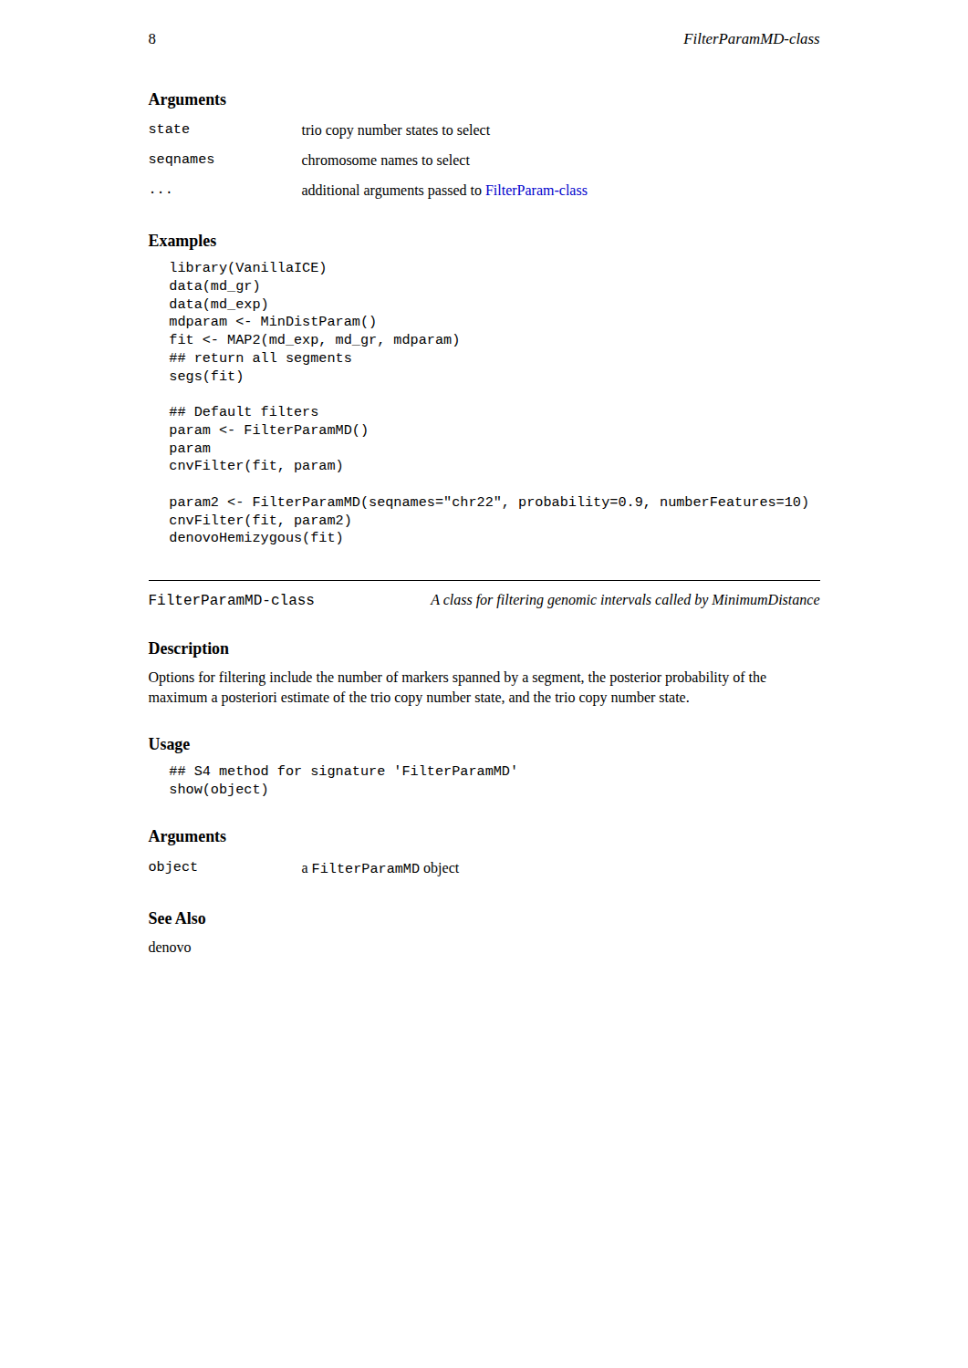8 FilterParamMD-class
Arguments
state
trio copy number states to select
seqnames
chromosome names to select
...
additional arguments passed to FilterParam-class
Examples
library(VanillaICE)
data(md_gr)
data(md_exp)
mdparam <- MinDistParam()
fit <- MAP2(md_exp, md_gr, mdparam)
## return all segments
segs(fit)

## Default filters
param <- FilterParamMD()
param
cnvFilter(fit, param)

param2 <- FilterParamMD(seqnames="chr22", probability=0.9, numberFeatures=10)
cnvFilter(fit, param2)
denovoHemizygous(fit)
FilterParamMD-class A class for filtering genomic intervals called by MinimumDistance
Description
Options for filtering include the number of markers spanned by a segment, the posterior probability of the maximum a posteriori estimate of the trio copy number state, and the trio copy number state.
Usage
## S4 method for signature 'FilterParamMD'
show(object)
Arguments
object
a FilterParamMD object
See Also
denovo